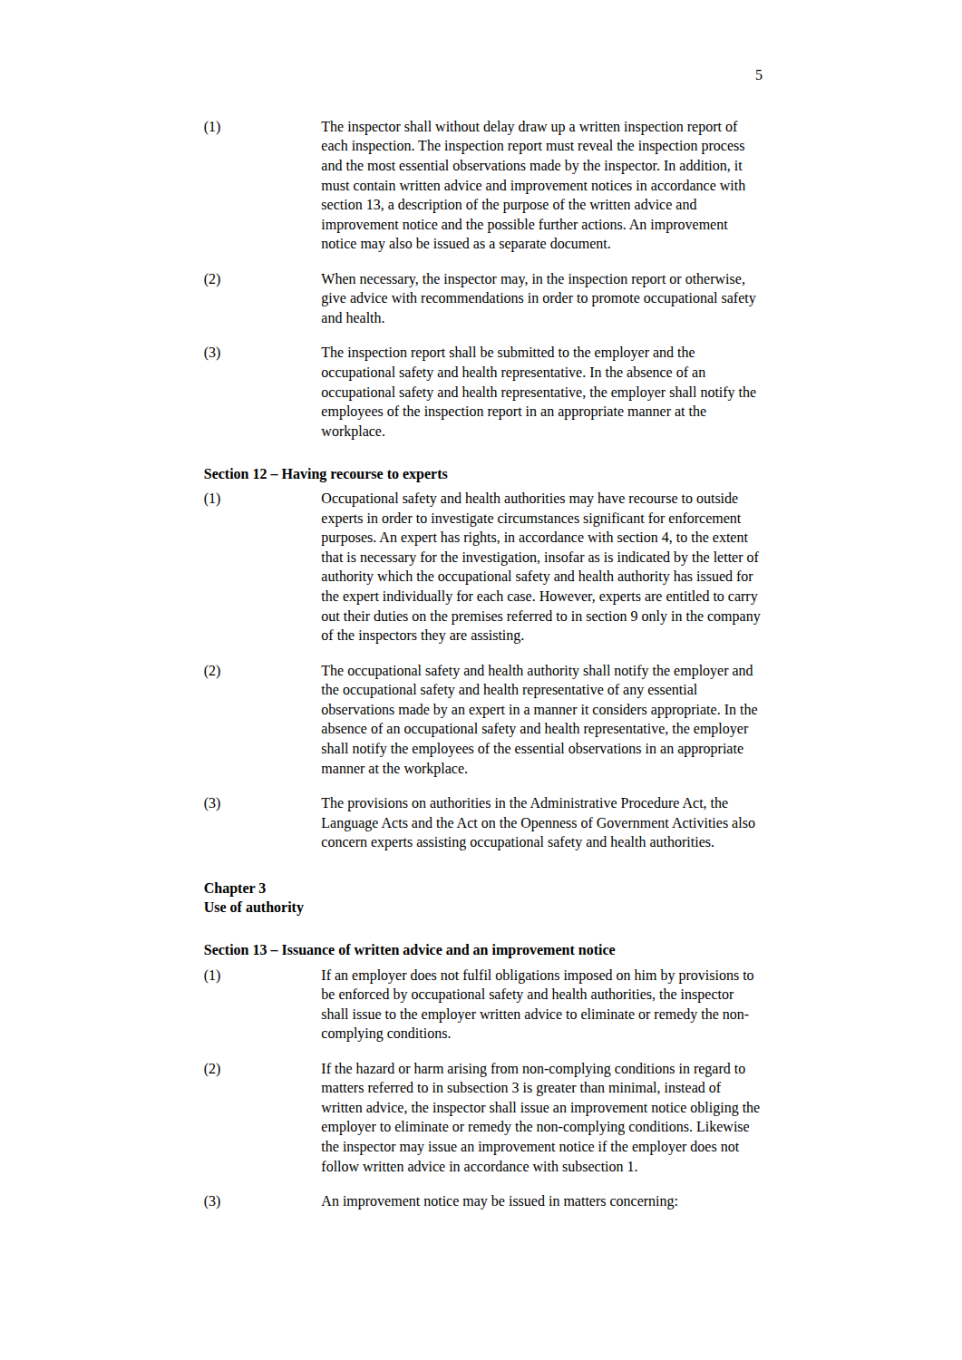5
(1)
The inspector shall without delay draw up a written inspection report of each inspection. The inspection report must reveal the inspection process and the most essential observations made by the inspector. In addition, it must contain written advice and improvement notices in accordance with section 13, a description of the purpose of the written advice and improvement notice and the possible further actions. An improvement notice may also be issued as a separate document.
(2)
When necessary, the inspector may, in the inspection report or otherwise, give advice with recommendations in order to promote occupational safety and health.
(3)
The inspection report shall be submitted to the employer and the occupational safety and health representative. In the absence of an occupational safety and health representative, the employer shall notify the employees of the inspection report in an appropriate manner at the workplace.
Section 12 – Having recourse to experts
(1)
Occupational safety and health authorities may have recourse to outside experts in order to investigate circumstances significant for enforcement purposes. An expert has rights, in accordance with section 4, to the extent that is necessary for the investigation, insofar as is indicated by the letter of authority which the occupational safety and health authority has issued for the expert individually for each case. However, experts are entitled to carry out their duties on the premises referred to in section 9 only in the company of the inspectors they are assisting.
(2)
The occupational safety and health authority shall notify the employer and the occupational safety and health representative of any essential observations made by an expert in a manner it considers appropriate. In the absence of an occupational safety and health representative, the employer shall notify the employees of the essential observations in an appropriate manner at the workplace.
(3)
The provisions on authorities in the Administrative Procedure Act, the Language Acts and the Act on the Openness of Government Activities also concern experts assisting occupational safety and health authorities.
Chapter 3 Use of authority
Section 13 – Issuance of written advice and an improvement notice
(1)
If an employer does not fulfil obligations imposed on him by provisions to be enforced by occupational safety and health authorities, the inspector shall issue to the employer written advice to eliminate or remedy the non-complying conditions.
(2)
If the hazard or harm arising from non-complying conditions in regard to matters referred to in subsection 3 is greater than minimal, instead of written advice, the inspector shall issue an improvement notice obliging the employer to eliminate or remedy the non-complying conditions. Likewise the inspector may issue an improvement notice if the employer does not follow written advice in accordance with subsection 1.
(3)
An improvement notice may be issued in matters concerning: